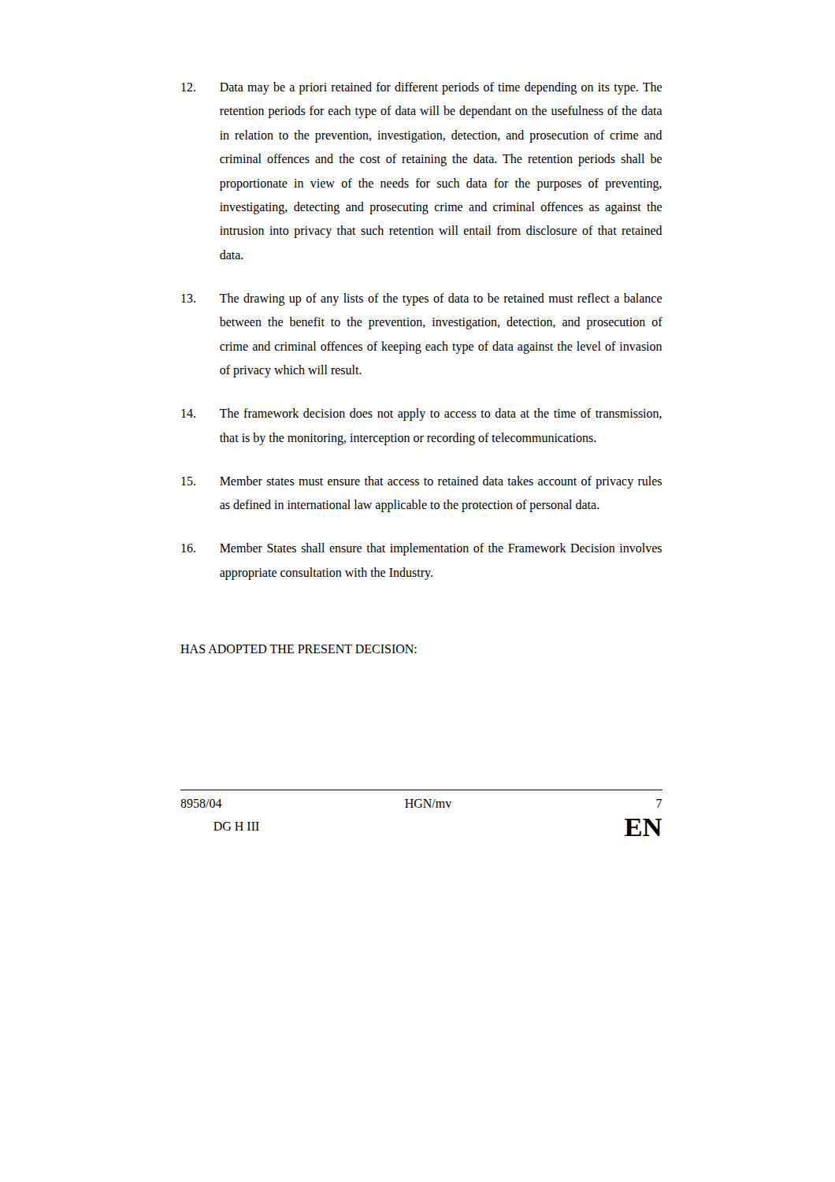12. Data may be a priori retained for different periods of time depending on its type. The retention periods for each type of data will be dependant on the usefulness of the data in relation to the prevention, investigation, detection, and prosecution of crime and criminal offences and the cost of retaining the data. The retention periods shall be proportionate in view of the needs for such data for the purposes of preventing, investigating, detecting and prosecuting crime and criminal offences as against the intrusion into privacy that such retention will entail from disclosure of that retained data.
13. The drawing up of any lists of the types of data to be retained must reflect a balance between the benefit to the prevention, investigation, detection, and prosecution of crime and criminal offences of keeping each type of data against the level of invasion of privacy which will result.
14. The framework decision does not apply to access to data at the time of transmission, that is by the monitoring, interception or recording of telecommunications.
15. Member states must ensure that access to retained data takes account of privacy rules as defined in international law applicable to the protection of personal data.
16. Member States shall ensure that implementation of the Framework Decision involves appropriate consultation with the Industry.
HAS ADOPTED THE PRESENT DECISION:
8958/04
HGN/mv
7
DG H III
EN